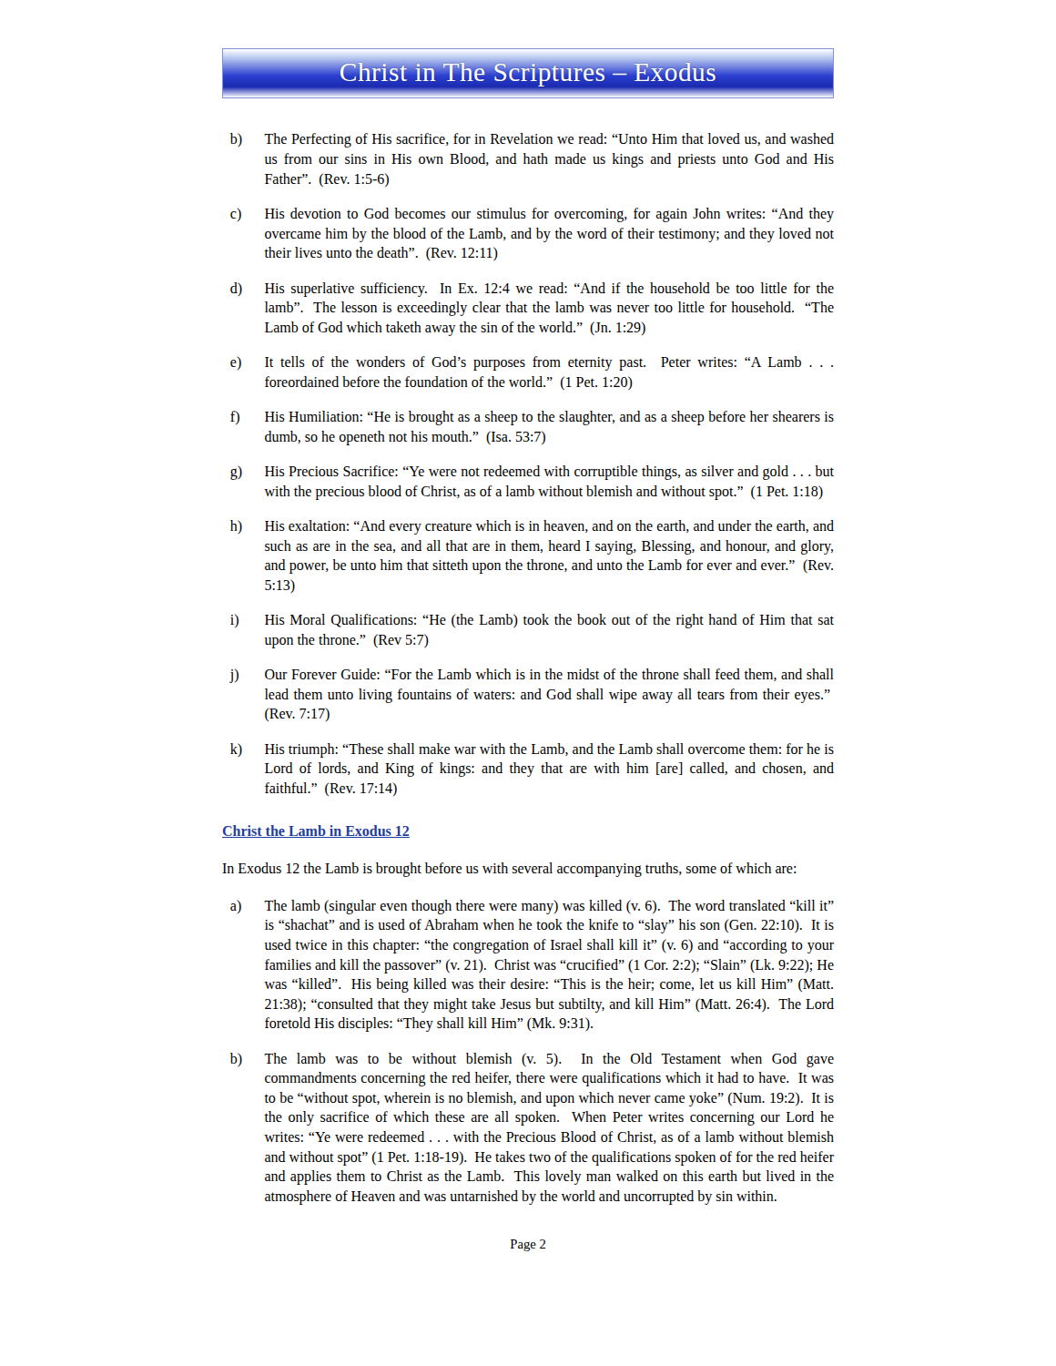Christ in The Scriptures – Exodus
b) The Perfecting of His sacrifice, for in Revelation we read: “Unto Him that loved us, and washed us from our sins in His own Blood, and hath made us kings and priests unto God and His Father”. (Rev. 1:5-6)
c) His devotion to God becomes our stimulus for overcoming, for again John writes: “And they overcame him by the blood of the Lamb, and by the word of their testimony; and they loved not their lives unto the death”. (Rev. 12:11)
d) His superlative sufficiency. In Ex. 12:4 we read: “And if the household be too little for the lamb”. The lesson is exceedingly clear that the lamb was never too little for household. “The Lamb of God which taketh away the sin of the world.” (Jn. 1:29)
e) It tells of the wonders of God’s purposes from eternity past. Peter writes: “A Lamb . . . foreordained before the foundation of the world.” (1 Pet. 1:20)
f) His Humiliation: “He is brought as a sheep to the slaughter, and as a sheep before her shearers is dumb, so he openeth not his mouth.” (Isa. 53:7)
g) His Precious Sacrifice: “Ye were not redeemed with corruptible things, as silver and gold . . . but with the precious blood of Christ, as of a lamb without blemish and without spot.” (1 Pet. 1:18)
h) His exaltation: “And every creature which is in heaven, and on the earth, and under the earth, and such as are in the sea, and all that are in them, heard I saying, Blessing, and honour, and glory, and power, be unto him that sitteth upon the throne, and unto the Lamb for ever and ever.” (Rev. 5:13)
i) His Moral Qualifications: “He (the Lamb) took the book out of the right hand of Him that sat upon the throne.” (Rev 5:7)
j) Our Forever Guide: “For the Lamb which is in the midst of the throne shall feed them, and shall lead them unto living fountains of waters: and God shall wipe away all tears from their eyes.” (Rev. 7:17)
k) His triumph: “These shall make war with the Lamb, and the Lamb shall overcome them: for he is Lord of lords, and King of kings: and they that are with him [are] called, and chosen, and faithful.” (Rev. 17:14)
Christ the Lamb in Exodus 12
In Exodus 12 the Lamb is brought before us with several accompanying truths, some of which are:
a) The lamb (singular even though there were many) was killed (v. 6). The word translated “kill it” is “shachat” and is used of Abraham when he took the knife to “slay” his son (Gen. 22:10). It is used twice in this chapter: “the congregation of Israel shall kill it” (v. 6) and “according to your families and kill the passover” (v. 21). Christ was “crucified” (1 Cor. 2:2); “Slain” (Lk. 9:22); He was “killed”. His being killed was their desire: “This is the heir; come, let us kill Him” (Matt. 21:38); “consulted that they might take Jesus but subtilty, and kill Him” (Matt. 26:4). The Lord foretold His disciples: “They shall kill Him” (Mk. 9:31).
b) The lamb was to be without blemish (v. 5). In the Old Testament when God gave commandments concerning the red heifer, there were qualifications which it had to have. It was to be “without spot, wherein is no blemish, and upon which never came yoke” (Num. 19:2). It is the only sacrifice of which these are all spoken. When Peter writes concerning our Lord he writes: “Ye were redeemed . . . with the Precious Blood of Christ, as of a lamb without blemish and without spot” (1 Pet. 1:18-19). He takes two of the qualifications spoken of for the red heifer and applies them to Christ as the Lamb. This lovely man walked on this earth but lived in the atmosphere of Heaven and was untarnished by the world and uncorrupted by sin within.
Page 2